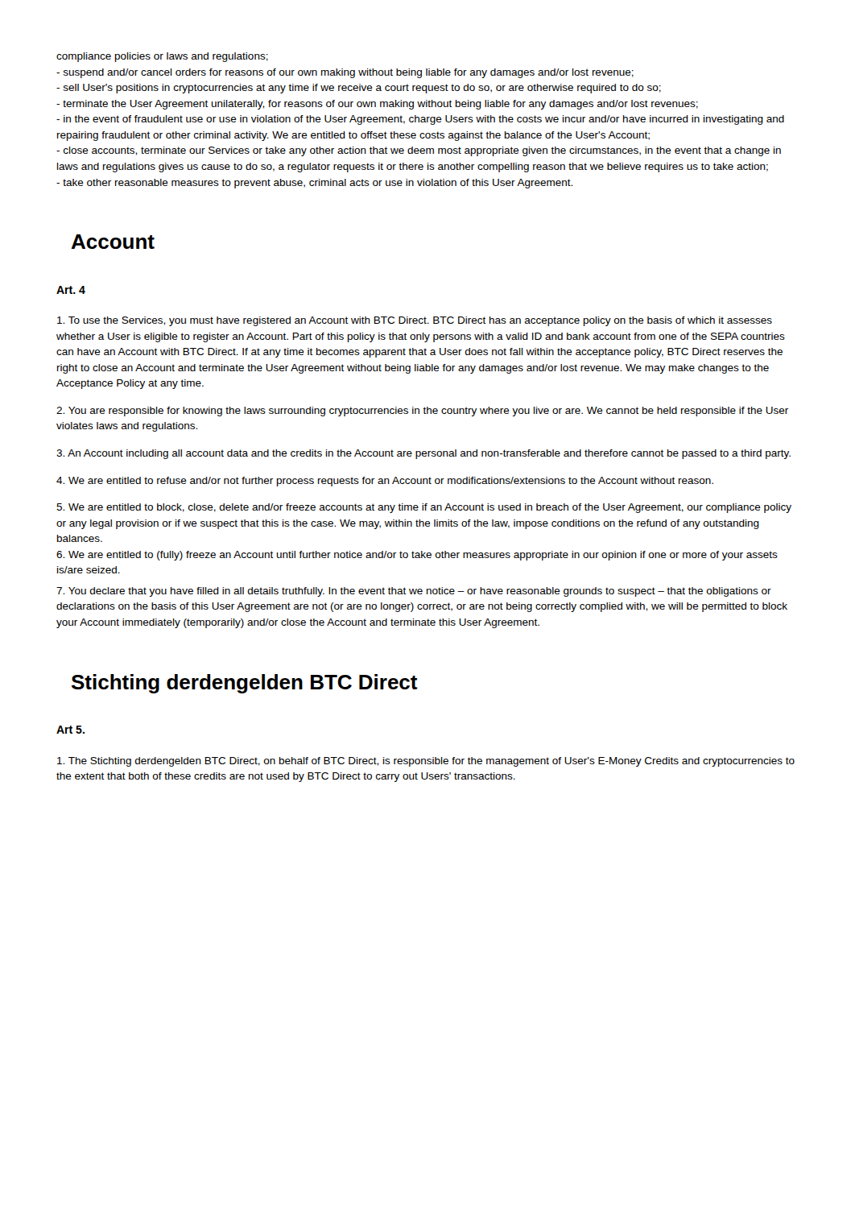compliance policies or laws and regulations;
- suspend and/or cancel orders for reasons of our own making without being liable for any damages and/or lost revenue;
- sell User's positions in cryptocurrencies at any time if we receive a court request to do so, or are otherwise required to do so;
- terminate the User Agreement unilaterally, for reasons of our own making without being liable for any damages and/or lost revenues;
- in the event of fraudulent use or use in violation of the User Agreement, charge Users with the costs we incur and/or have incurred in investigating and repairing fraudulent or other criminal activity. We are entitled to offset these costs against the balance of the User's Account;
- close accounts, terminate our Services or take any other action that we deem most appropriate given the circumstances, in the event that a change in laws and regulations gives us cause to do so, a regulator requests it or there is another compelling reason that we believe requires us to take action;
- take other reasonable measures to prevent abuse, criminal acts or use in violation of this User Agreement.
Account
Art. 4
1. To use the Services, you must have registered an Account with BTC Direct. BTC Direct has an acceptance policy on the basis of which it assesses whether a User is eligible to register an Account. Part of this policy is that only persons with a valid ID and bank account from one of the SEPA countries can have an Account with BTC Direct. If at any time it becomes apparent that a User does not fall within the acceptance policy, BTC Direct reserves the right to close an Account and terminate the User Agreement without being liable for any damages and/or lost revenue. We may make changes to the Acceptance Policy at any time.
2. You are responsible for knowing the laws surrounding cryptocurrencies in the country where you live or are. We cannot be held responsible if the User violates laws and regulations.
3. An Account including all account data and the credits in the Account are personal and non-transferable and therefore cannot be passed to a third party.
4. We are entitled to refuse and/or not further process requests for an Account or modifications/extensions to the Account without reason.
5. We are entitled to block, close, delete and/or freeze accounts at any time if an Account is used in breach of the User Agreement, our compliance policy or any legal provision or if we suspect that this is the case. We may, within the limits of the law, impose conditions on the refund of any outstanding balances.
6. We are entitled to (fully) freeze an Account until further notice and/or to take other measures appropriate in our opinion if one or more of your assets is/are seized.
7. You declare that you have filled in all details truthfully. In the event that we notice – or have reasonable grounds to suspect – that the obligations or declarations on the basis of this User Agreement are not (or are no longer) correct, or are not being correctly complied with, we will be permitted to block your Account immediately (temporarily) and/or close the Account and terminate this User Agreement.
Stichting derdengelden BTC Direct
Art 5.
1. The Stichting derdengelden BTC Direct, on behalf of BTC Direct, is responsible for the management of User's E-Money Credits and cryptocurrencies to the extent that both of these credits are not used by BTC Direct to carry out Users' transactions.